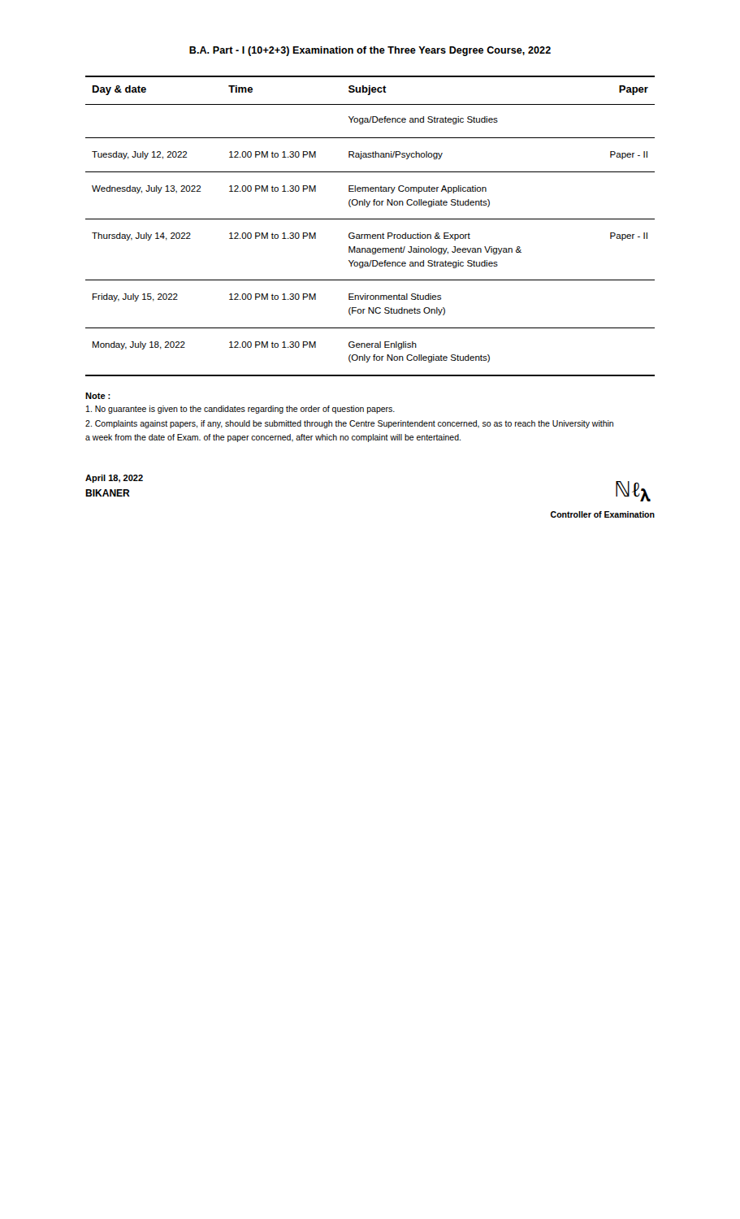B.A. Part - I (10+2+3) Examination of the Three Years Degree Course, 2022
| Day & date | Time | Subject | Paper |
| --- | --- | --- | --- |
| | | Yoga/Defence and Strategic Studies | |
| Tuesday, July 12, 2022 | 12.00 PM to 1.30 PM | Rajasthani/Psychology | Paper - II |
| Wednesday, July 13, 2022 | 12.00 PM to 1.30 PM | Elementary Computer Application (Only for Non Collegiate Students) | |
| Thursday, July 14, 2022 | 12.00 PM to 1.30 PM | Garment Production & Export Management/ Jainology, Jeevan Vigyan & Yoga/Defence and Strategic Studies | Paper - II |
| Friday, July 15, 2022 | 12.00 PM to 1.30 PM | Environmental Studies (For NC Studnets Only) | |
| Monday, July 18, 2022 | 12.00 PM to 1.30 PM | General Enlglish (Only for Non Collegiate Students) | |
Note : 1. No guarantee is given to the candidates regarding the order of question papers. 2. Complaints against papers, if any, should be submitted through the Centre Superintendent concerned, so as to reach the University within a week from the date of Exam. of the paper concerned, after which no complaint will be entertained.
April 18, 2022
BIKANER
ℕℓ𝛌
Controller of Examination